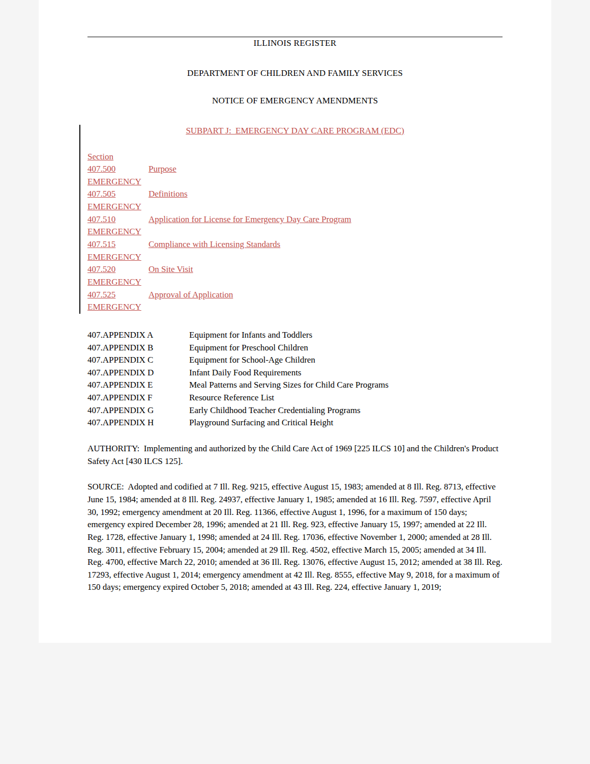ILLINOIS REGISTER
DEPARTMENT OF CHILDREN AND FAMILY SERVICES
NOTICE OF EMERGENCY AMENDMENTS
SUBPART J: EMERGENCY DAY CARE PROGRAM (EDC)
Section
407.500 Purpose
EMERGENCY
407.505 Definitions
EMERGENCY
407.510 Application for License for Emergency Day Care Program
EMERGENCY
407.515 Compliance with Licensing Standards
EMERGENCY
407.520 On Site Visit
EMERGENCY
407.525 Approval of Application
EMERGENCY
407.APPENDIX AEquipment for Infants and Toddlers
407.APPENDIX BEquipment for Preschool Children
407.APPENDIX CEquipment for School-Age Children
407.APPENDIX DInfant Daily Food Requirements
407.APPENDIX EMeal Patterns and Serving Sizes for Child Care Programs
407.APPENDIX FResource Reference List
407.APPENDIX GEarly Childhood Teacher Credentialing Programs
407.APPENDIX HPlayground Surfacing and Critical Height
AUTHORITY: Implementing and authorized by the Child Care Act of 1969 [225 ILCS 10] and the Children's Product Safety Act [430 ILCS 125].
SOURCE: Adopted and codified at 7 Ill. Reg. 9215, effective August 15, 1983; amended at 8 Ill. Reg. 8713, effective June 15, 1984; amended at 8 Ill. Reg. 24937, effective January 1, 1985; amended at 16 Ill. Reg. 7597, effective April 30, 1992; emergency amendment at 20 Ill. Reg. 11366, effective August 1, 1996, for a maximum of 150 days; emergency expired December 28, 1996; amended at 21 Ill. Reg. 923, effective January 15, 1997; amended at 22 Ill. Reg. 1728, effective January 1, 1998; amended at 24 Ill. Reg. 17036, effective November 1, 2000; amended at 28 Ill. Reg. 3011, effective February 15, 2004; amended at 29 Ill. Reg. 4502, effective March 15, 2005; amended at 34 Ill. Reg. 4700, effective March 22, 2010; amended at 36 Ill. Reg. 13076, effective August 15, 2012; amended at 38 Ill. Reg. 17293, effective August 1, 2014; emergency amendment at 42 Ill. Reg. 8555, effective May 9, 2018, for a maximum of 150 days; emergency expired October 5, 2018; amended at 43 Ill. Reg. 224, effective January 1, 2019;